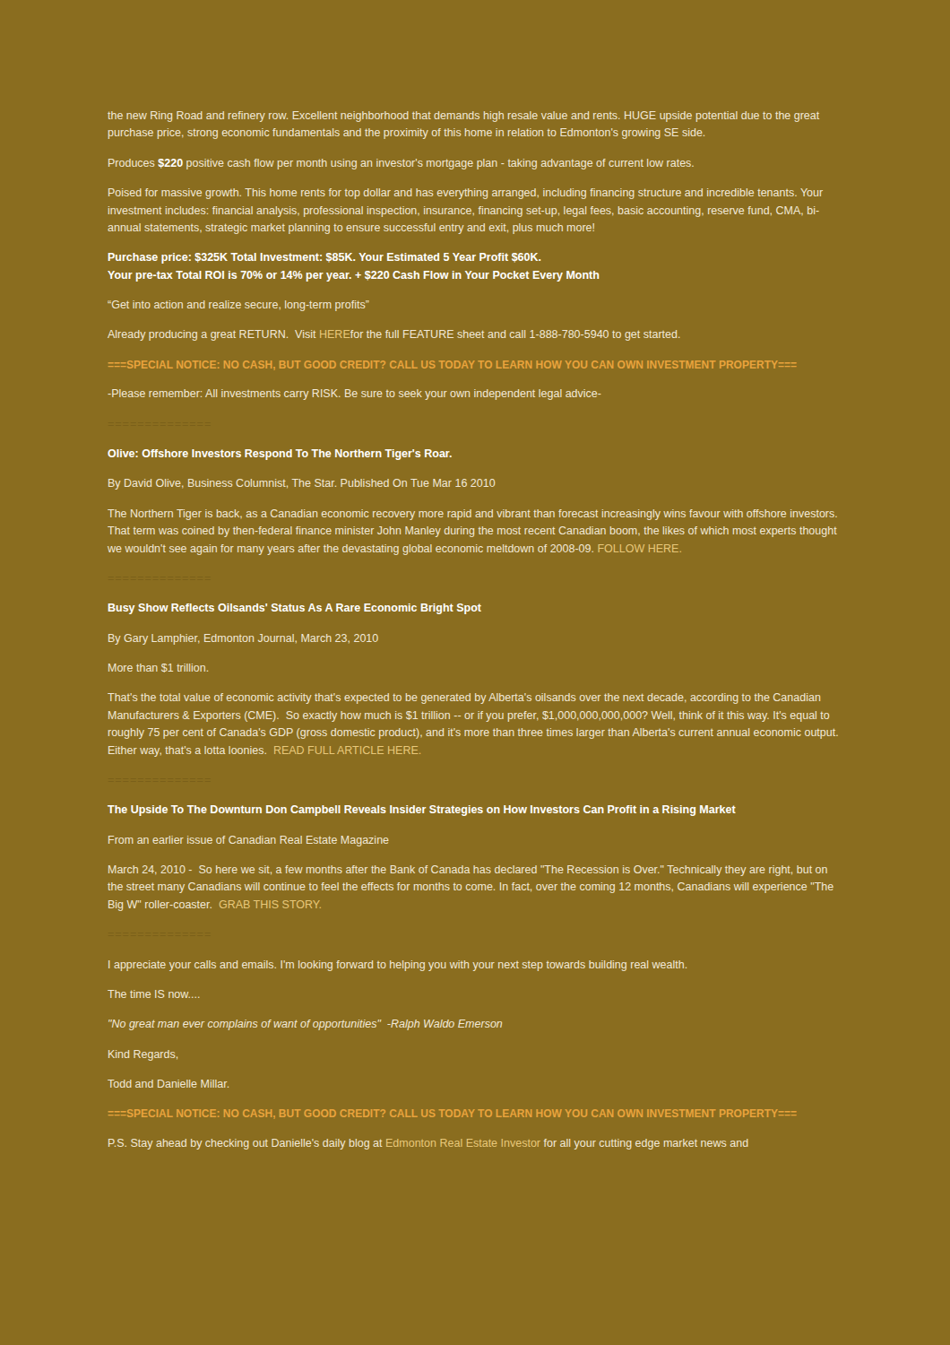the new Ring Road and refinery row. Excellent neighborhood that demands high resale value and rents. HUGE upside potential due to the great purchase price, strong economic fundamentals and the proximity of this home in relation to Edmonton's growing SE side.
Produces $220 positive cash flow per month using an investor's mortgage plan - taking advantage of current low rates.
Poised for massive growth. This home rents for top dollar and has everything arranged, including financing structure and incredible tenants. Your investment includes: financial analysis, professional inspection, insurance, financing set-up, legal fees, basic accounting, reserve fund, CMA, bi-annual statements, strategic market planning to ensure successful entry and exit, plus much more!
Purchase price: $325K Total Investment: $85K. Your Estimated 5 Year Profit $60K. Your pre-tax Total ROI is 70% or 14% per year. + $220 Cash Flow in Your Pocket Every Month
“Get into action and realize secure, long-term profits”
Already producing a great RETURN. Visit HEREfor the full FEATURE sheet and call 1-888-780-5940 to get started.
===SPECIAL NOTICE: NO CASH, BUT GOOD CREDIT? CALL US TODAY TO LEARN HOW YOU CAN OWN INVESTMENT PROPERTY===
-Please remember: All investments carry RISK. Be sure to seek your own independent legal advice-
==============
Olive: Offshore Investors Respond To The Northern Tiger's Roar.
By David Olive, Business Columnist, The Star. Published On Tue Mar 16 2010
The Northern Tiger is back, as a Canadian economic recovery more rapid and vibrant than forecast increasingly wins favour with offshore investors. That term was coined by then-federal finance minister John Manley during the most recent Canadian boom, the likes of which most experts thought we wouldn't see again for many years after the devastating global economic meltdown of 2008-09. FOLLOW HERE.
==============
Busy Show Reflects Oilsands' Status As A Rare Economic Bright Spot
By Gary Lamphier, Edmonton Journal, March 23, 2010
More than $1 trillion.
That's the total value of economic activity that's expected to be generated by Alberta's oilsands over the next decade, according to the Canadian Manufacturers & Exporters (CME). So exactly how much is $1 trillion -- or if you prefer, $1,000,000,000,000? Well, think of it this way. It's equal to roughly 75 per cent of Canada's GDP (gross domestic product), and it's more than three times larger than Alberta's current annual economic output. Either way, that's a lotta loonies. READ FULL ARTICLE HERE.
==============
The Upside To The Downturn Don Campbell Reveals Insider Strategies on How Investors Can Profit in a Rising Market
From an earlier issue of Canadian Real Estate Magazine
March 24, 2010 - So here we sit, a few months after the Bank of Canada has declared "The Recession is Over." Technically they are right, but on the street many Canadians will continue to feel the effects for months to come. In fact, over the coming 12 months, Canadians will experience "The Big W" roller-coaster. GRAB THIS STORY.
==============
I appreciate your calls and emails. I'm looking forward to helping you with your next step towards building real wealth.
The time IS now....
"No great man ever complains of want of opportunities" -Ralph Waldo Emerson
Kind Regards,
Todd and Danielle Millar.
===SPECIAL NOTICE: NO CASH, BUT GOOD CREDIT? CALL US TODAY TO LEARN HOW YOU CAN OWN INVESTMENT PROPERTY===
P.S. Stay ahead by checking out Danielle's daily blog at Edmonton Real Estate Investor for all your cutting edge market news and